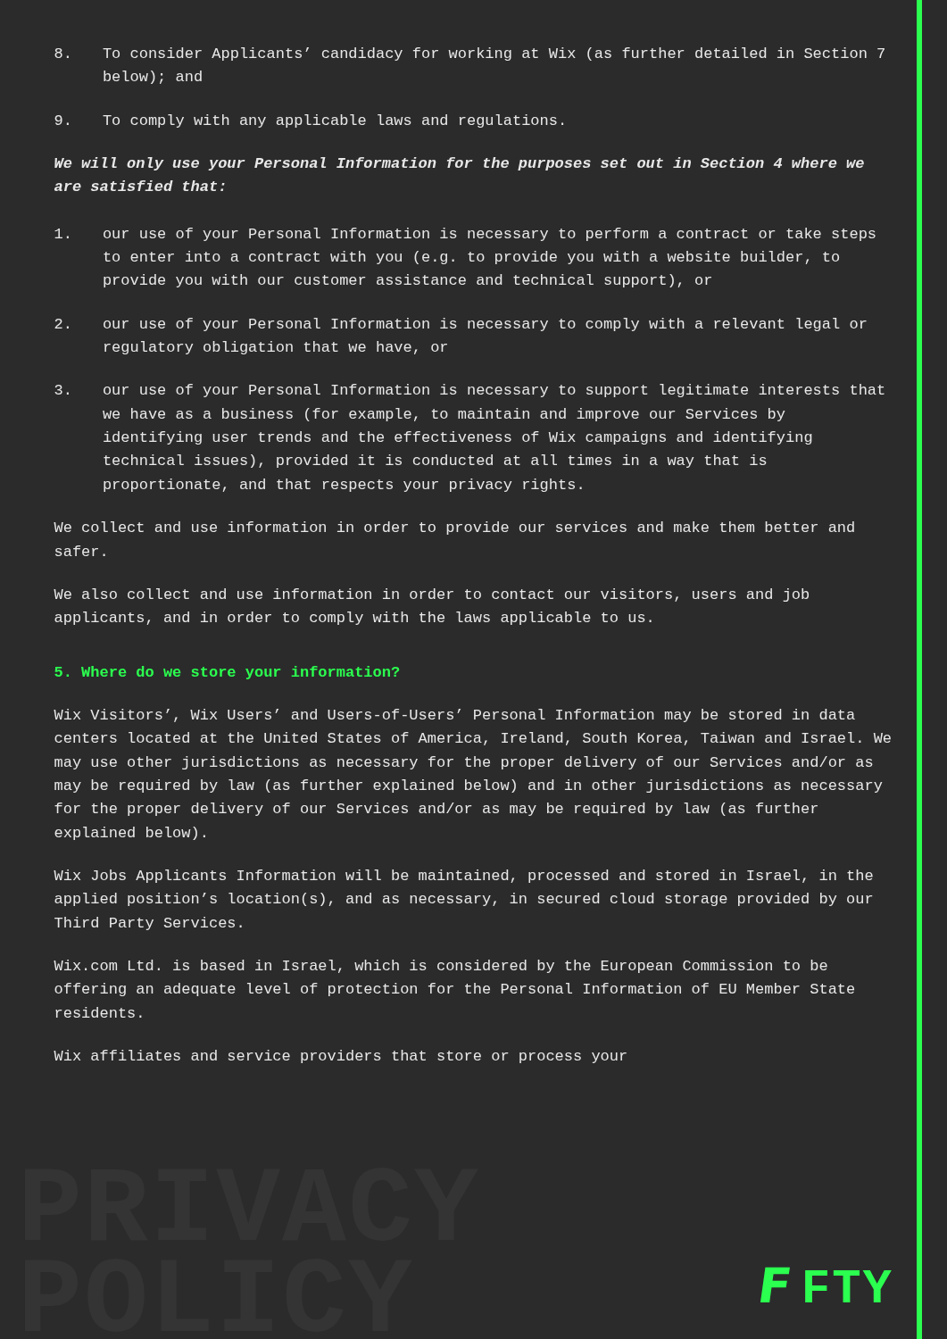PRIVACY POLICY
𝗙FTY
8.
To consider Applicants’ candidacy for working at Wix (as further detailed in Section 7 below); and
9.
To comply with any applicable laws and regulations.
We will only use your Personal Information for the purposes set out in Section 4 where we are satisfied that:
1.
our use of your Personal Information is necessary to perform a contract or take steps to enter into a contract with you (e.g. to provide you with a website builder, to provide you with our customer assistance and technical support), or
2.
our use of your Personal Information is necessary to comply with a relevant legal or regulatory obligation that we have, or
3.
our use of your Personal Information is necessary to support legitimate interests that we have as a business (for example, to maintain and improve our Services by identifying user trends and the effectiveness of Wix campaigns and identifying technical issues), provided it is conducted at all times in a way that is proportionate, and that respects your privacy rights.
We collect and use information in order to provide our services and make them better and safer.
We also collect and use information in order to contact our visitors, users and job applicants, and in order to comply with the laws applicable to us.
5. Where do we store your information?
Wix Visitors’, Wix Users’ and Users-of-Users’ Personal Information may be stored in data centers located at the United States of America, Ireland, South Korea, Taiwan and Israel. We may use other jurisdictions as necessary for the proper delivery of our Services and/or as may be required by law (as further explained below) and in other jurisdictions as necessary for the proper delivery of our Services and/or as may be required by law (as further explained below).
Wix Jobs Applicants Information will be maintained, processed and stored in Israel, in the applied position’s location(s), and as necessary, in secured cloud storage provided by our Third Party Services.
Wix.com Ltd. is based in Israel, which is considered by the European Commission to be offering an adequate level of protection for the Personal Information of EU Member State residents.
Wix affiliates and service providers that store or process your